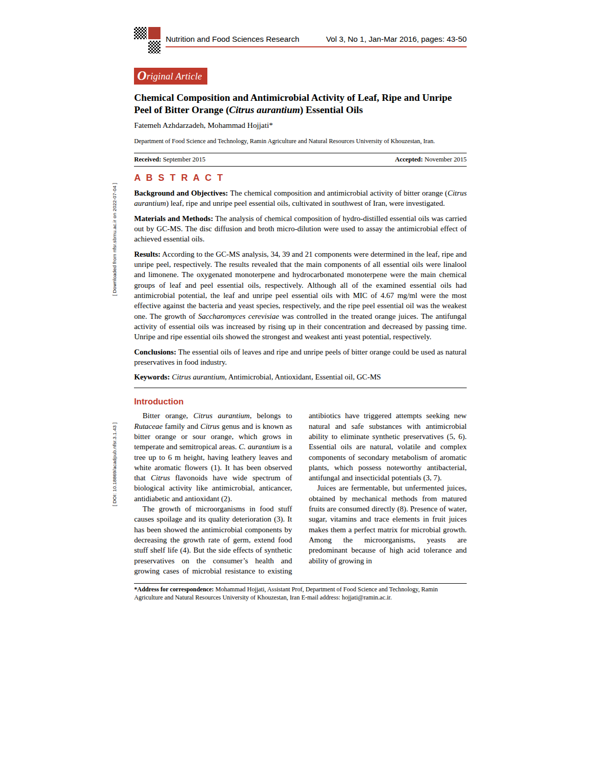[ Downloaded from nfsr.sbmu.ac.ir on 2022-07-04 ] [ DOI: 10.18869/acadpub.nfsr.3.1.43 ]
Nutrition and Food Sciences Research Vol 3, No 1, Jan-Mar 2016, pages: 43-50
Original Article
Chemical Composition and Antimicrobial Activity of Leaf, Ripe and Unripe Peel of Bitter Orange (Citrus aurantium) Essential Oils
Fatemeh Azhdarzadeh, Mohammad Hojjati*
Department of Food Science and Technology, Ramin Agriculture and Natural Resources University of Khouzestan, Iran.
Received: September 2015 Accepted: November 2015
A B S T R A C T
Background and Objectives: The chemical composition and antimicrobial activity of bitter orange (Citrus aurantium) leaf, ripe and unripe peel essential oils, cultivated in southwest of Iran, were investigated.
Materials and Methods: The analysis of chemical composition of hydro-distilled essential oils was carried out by GC-MS. The disc diffusion and broth micro-dilution were used to assay the antimicrobial effect of achieved essential oils.
Results: According to the GC-MS analysis, 34, 39 and 21 components were determined in the leaf, ripe and unripe peel, respectively. The results revealed that the main components of all essential oils were linalool and limonene. The oxygenated monoterpene and hydrocarbonated monoterpene were the main chemical groups of leaf and peel essential oils, respectively. Although all of the examined essential oils had antimicrobial potential, the leaf and unripe peel essential oils with MIC of 4.67 mg/ml were the most effective against the bacteria and yeast species, respectively, and the ripe peel essential oil was the weakest one. The growth of Saccharomyces cerevisiae was controlled in the treated orange juices. The antifungal activity of essential oils was increased by rising up in their concentration and decreased by passing time. Unripe and ripe essential oils showed the strongest and weakest anti yeast potential, respectively.
Conclusions: The essential oils of leaves and ripe and unripe peels of bitter orange could be used as natural preservatives in food industry.
Keywords: Citrus aurantium, Antimicrobial, Antioxidant, Essential oil, GC-MS
Introduction
Bitter orange, Citrus aurantium, belongs to Rutaceae family and Citrus genus and is known as bitter orange or sour orange, which grows in temperate and semitropical areas. C. aurantium is a tree up to 6 m height, having leathery leaves and white aromatic flowers (1). It has been observed that Citrus flavonoids have wide spectrum of biological activity like antimicrobial, anticancer, antidiabetic and antioxidant (2).
The growth of microorganisms in food stuff causes spoilage and its quality deterioration (3). It has been showed the antimicrobial components by decreasing the growth rate of germ, extend food stuff shelf life (4). But the side effects of synthetic preservatives on the consumer’s health and growing cases of microbial resistance to existing antibiotics have triggered attempts seeking new natural and safe substances with antimicrobial ability to eliminate synthetic preservatives (5, 6). Essential oils are natural, volatile and complex components of secondary metabolism of aromatic plants, which possess noteworthy antibacterial, antifungal and insecticidal potentials (3, 7).
Juices are fermentable, but unfermented juices, obtained by mechanical methods from matured fruits are consumed directly (8). Presence of water, sugar, vitamins and trace elements in fruit juices makes them a perfect matrix for microbial growth. Among the microorganisms, yeasts are predominant because of high acid tolerance and ability of growing in
*Address for correspondence: Mohammad Hojjati, Assistant Prof, Department of Food Science and Technology, Ramin Agriculture and Natural Resources University of Khouzestan, Iran E-mail address: hojjati@ramin.ac.ir.